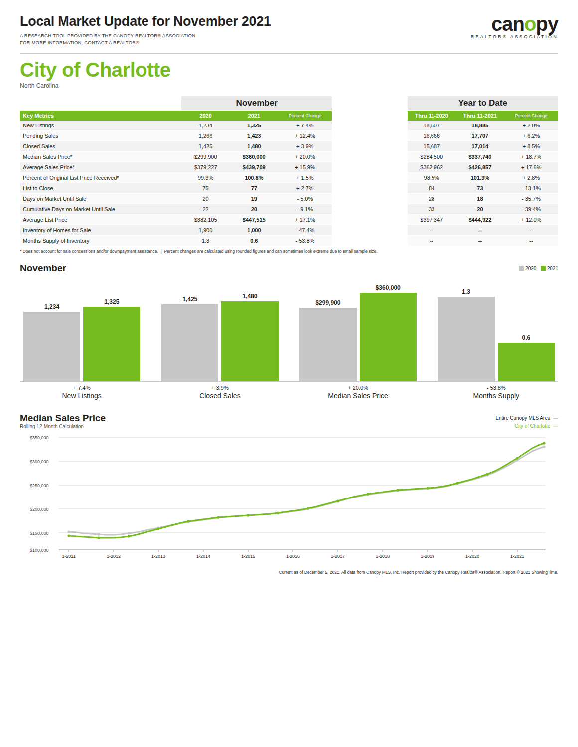Local Market Update for November 2021
A Research Tool Provided by the Canopy Realtor® Association
For more information, contact a Realtor®
canopy
REALTOR® ASSOCIATION
City of Charlotte
North Carolina
| | November | | Year to Date |
| --- | --- | --- | --- |
| Key Metrics | 2020 | 2021 | Percent Change | | Thru 11-2020 | Thru 11-2021 | Percent Change |
| New Listings | 1,234 | 1,325 | + 7.4% | | 18,507 | 18,885 | + 2.0% |
| Pending Sales | 1,266 | 1,423 | + 12.4% | | 16,666 | 17,707 | + 6.2% |
| Closed Sales | 1,425 | 1,480 | + 3.9% | | 15,687 | 17,014 | + 8.5% |
| Median Sales Price* | $299,900 | $360,000 | + 20.0% | | $284,500 | $337,740 | + 18.7% |
| Average Sales Price* | $379,227 | $439,709 | + 15.9% | | $362,962 | $426,857 | + 17.6% |
| Percent of Original List Price Received* | 99.3% | 100.8% | + 1.5% | | 98.5% | 101.3% | + 2.8% |
| List to Close | 75 | 77 | + 2.7% | | 84 | 73 | - 13.1% |
| Days on Market Until Sale | 20 | 19 | - 5.0% | | 28 | 18 | - 35.7% |
| Cumulative Days on Market Until Sale | 22 | 20 | - 9.1% | | 33 | 20 | - 39.4% |
| Average List Price | $382,105 | $447,515 | + 17.1% | | $397,347 | $444,922 | + 12.0% |
| Inventory of Homes for Sale | 1,900 | 1,000 | - 47.4% | | -- | -- | -- |
| Months Supply of Inventory | 1.3 | 0.6 | - 53.8% | | -- | -- | -- |
* Does not account for sale concessions and/or downpayment assistance. | Percent changes are calculated using rounded figures and can sometimes look extreme due to small sample size.
November
2020 2021
1,234
1,325
1,425
1,480
$299,900
$360,000
1.3
0.6
+ 7.4%
New Listings
+ 3.9%
Closed Sales
+ 20.0%
Median Sales Price
- 53.8%
Months Supply
Median Sales Price
Rolling 12-Month Calculation
Entire Canopy MLS Area —
City of Charlotte —
$350,000 $300,000 $250,000 $200,000 $150,000 $100,000 1-2011 1-2012 1-2013 1-2014 1-2015 1-2016 1-2017 1-2018 1-2019 1-2020 1-2021
Current as of December 5, 2021. All data from Canopy MLS, Inc. Report provided by the Canopy Realtor® Association. Report © 2021 ShowingTime.